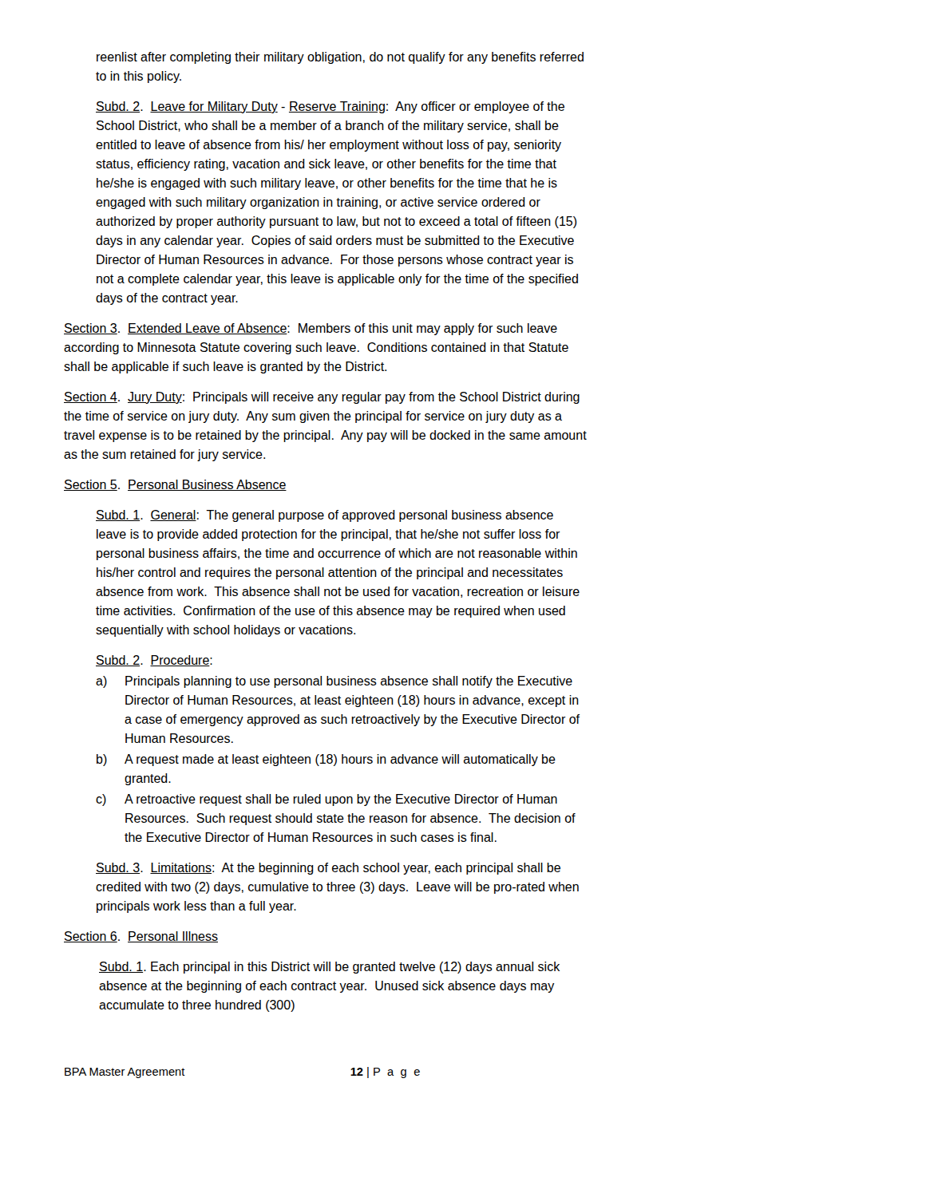reenlist after completing their military obligation, do not qualify for any benefits referred to in this policy.
Subd. 2. Leave for Military Duty - Reserve Training: Any officer or employee of the School District, who shall be a member of a branch of the military service, shall be entitled to leave of absence from his/ her employment without loss of pay, seniority status, efficiency rating, vacation and sick leave, or other benefits for the time that he/she is engaged with such military leave, or other benefits for the time that he is engaged with such military organization in training, or active service ordered or authorized by proper authority pursuant to law, but not to exceed a total of fifteen (15) days in any calendar year. Copies of said orders must be submitted to the Executive Director of Human Resources in advance. For those persons whose contract year is not a complete calendar year, this leave is applicable only for the time of the specified days of the contract year.
Section 3. Extended Leave of Absence: Members of this unit may apply for such leave according to Minnesota Statute covering such leave. Conditions contained in that Statute shall be applicable if such leave is granted by the District.
Section 4. Jury Duty: Principals will receive any regular pay from the School District during the time of service on jury duty. Any sum given the principal for service on jury duty as a travel expense is to be retained by the principal. Any pay will be docked in the same amount as the sum retained for jury service.
Section 5. Personal Business Absence
Subd. 1. General: The general purpose of approved personal business absence leave is to provide added protection for the principal, that he/she not suffer loss for personal business affairs, the time and occurrence of which are not reasonable within his/her control and requires the personal attention of the principal and necessitates absence from work. This absence shall not be used for vacation, recreation or leisure time activities. Confirmation of the use of this absence may be required when used sequentially with school holidays or vacations.
Subd. 2. Procedure:
a) Principals planning to use personal business absence shall notify the Executive Director of Human Resources, at least eighteen (18) hours in advance, except in a case of emergency approved as such retroactively by the Executive Director of Human Resources.
b) A request made at least eighteen (18) hours in advance will automatically be granted.
c) A retroactive request shall be ruled upon by the Executive Director of Human Resources. Such request should state the reason for absence. The decision of the Executive Director of Human Resources in such cases is final.
Subd. 3. Limitations: At the beginning of each school year, each principal shall be credited with two (2) days, cumulative to three (3) days. Leave will be pro-rated when principals work less than a full year.
Section 6. Personal Illness
Subd. 1. Each principal in this District will be granted twelve (12) days annual sick absence at the beginning of each contract year. Unused sick absence days may accumulate to three hundred (300)
BPA Master Agreement 12 | P a g e